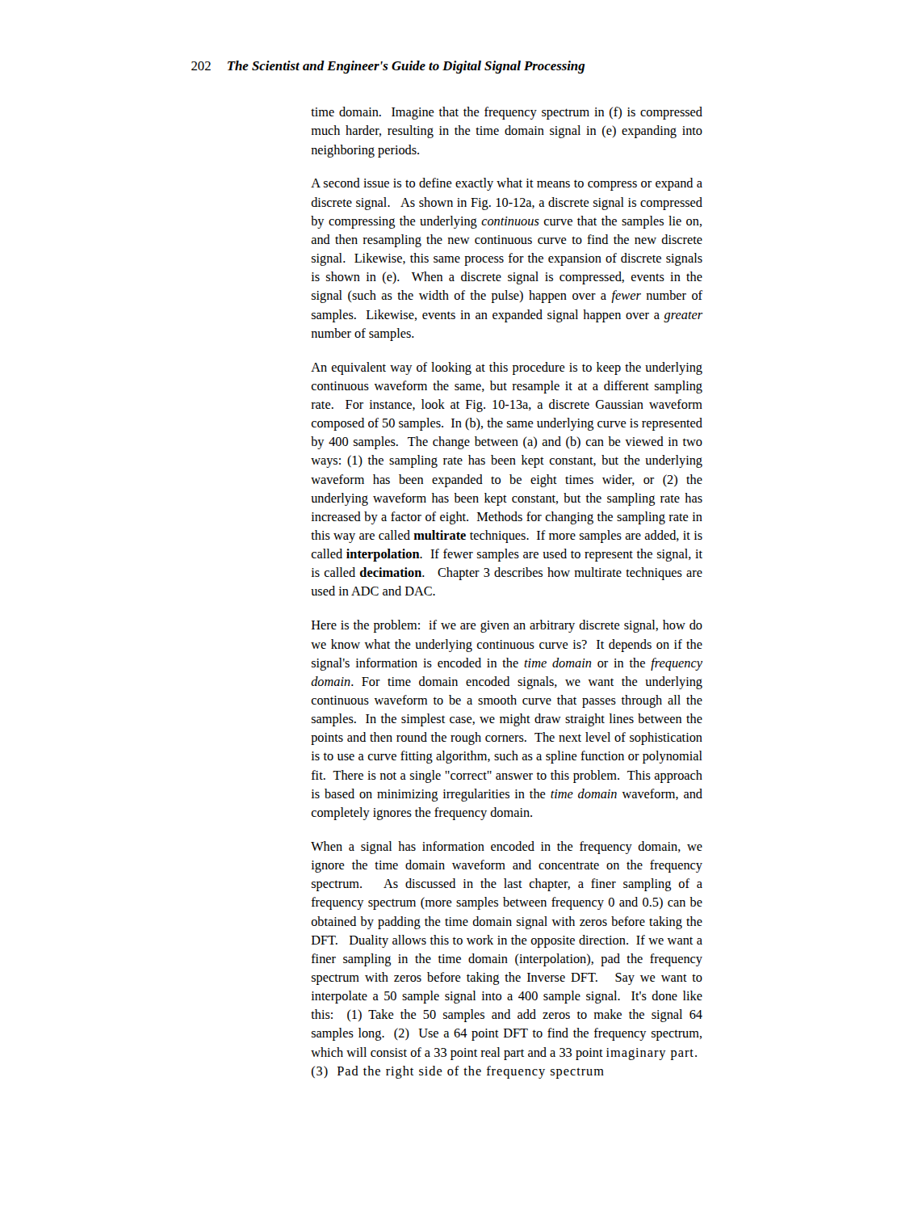202 The Scientist and Engineer's Guide to Digital Signal Processing
time domain. Imagine that the frequency spectrum in (f) is compressed much harder, resulting in the time domain signal in (e) expanding into neighboring periods.
A second issue is to define exactly what it means to compress or expand a discrete signal. As shown in Fig. 10-12a, a discrete signal is compressed by compressing the underlying continuous curve that the samples lie on, and then resampling the new continuous curve to find the new discrete signal. Likewise, this same process for the expansion of discrete signals is shown in (e). When a discrete signal is compressed, events in the signal (such as the width of the pulse) happen over a fewer number of samples. Likewise, events in an expanded signal happen over a greater number of samples.
An equivalent way of looking at this procedure is to keep the underlying continuous waveform the same, but resample it at a different sampling rate. For instance, look at Fig. 10-13a, a discrete Gaussian waveform composed of 50 samples. In (b), the same underlying curve is represented by 400 samples. The change between (a) and (b) can be viewed in two ways: (1) the sampling rate has been kept constant, but the underlying waveform has been expanded to be eight times wider, or (2) the underlying waveform has been kept constant, but the sampling rate has increased by a factor of eight. Methods for changing the sampling rate in this way are called multirate techniques. If more samples are added, it is called interpolation. If fewer samples are used to represent the signal, it is called decimation. Chapter 3 describes how multirate techniques are used in ADC and DAC.
Here is the problem: if we are given an arbitrary discrete signal, how do we know what the underlying continuous curve is? It depends on if the signal's information is encoded in the time domain or in the frequency domain. For time domain encoded signals, we want the underlying continuous waveform to be a smooth curve that passes through all the samples. In the simplest case, we might draw straight lines between the points and then round the rough corners. The next level of sophistication is to use a curve fitting algorithm, such as a spline function or polynomial fit. There is not a single "correct" answer to this problem. This approach is based on minimizing irregularities in the time domain waveform, and completely ignores the frequency domain.
When a signal has information encoded in the frequency domain, we ignore the time domain waveform and concentrate on the frequency spectrum. As discussed in the last chapter, a finer sampling of a frequency spectrum (more samples between frequency 0 and 0.5) can be obtained by padding the time domain signal with zeros before taking the DFT. Duality allows this to work in the opposite direction. If we want a finer sampling in the time domain (interpolation), pad the frequency spectrum with zeros before taking the Inverse DFT. Say we want to interpolate a 50 sample signal into a 400 sample signal. It's done like this: (1) Take the 50 samples and add zeros to make the signal 64 samples long. (2) Use a 64 point DFT to find the frequency spectrum, which will consist of a 33 point real part and a 33 point imaginary part. (3) Pad the right side of the frequency spectrum